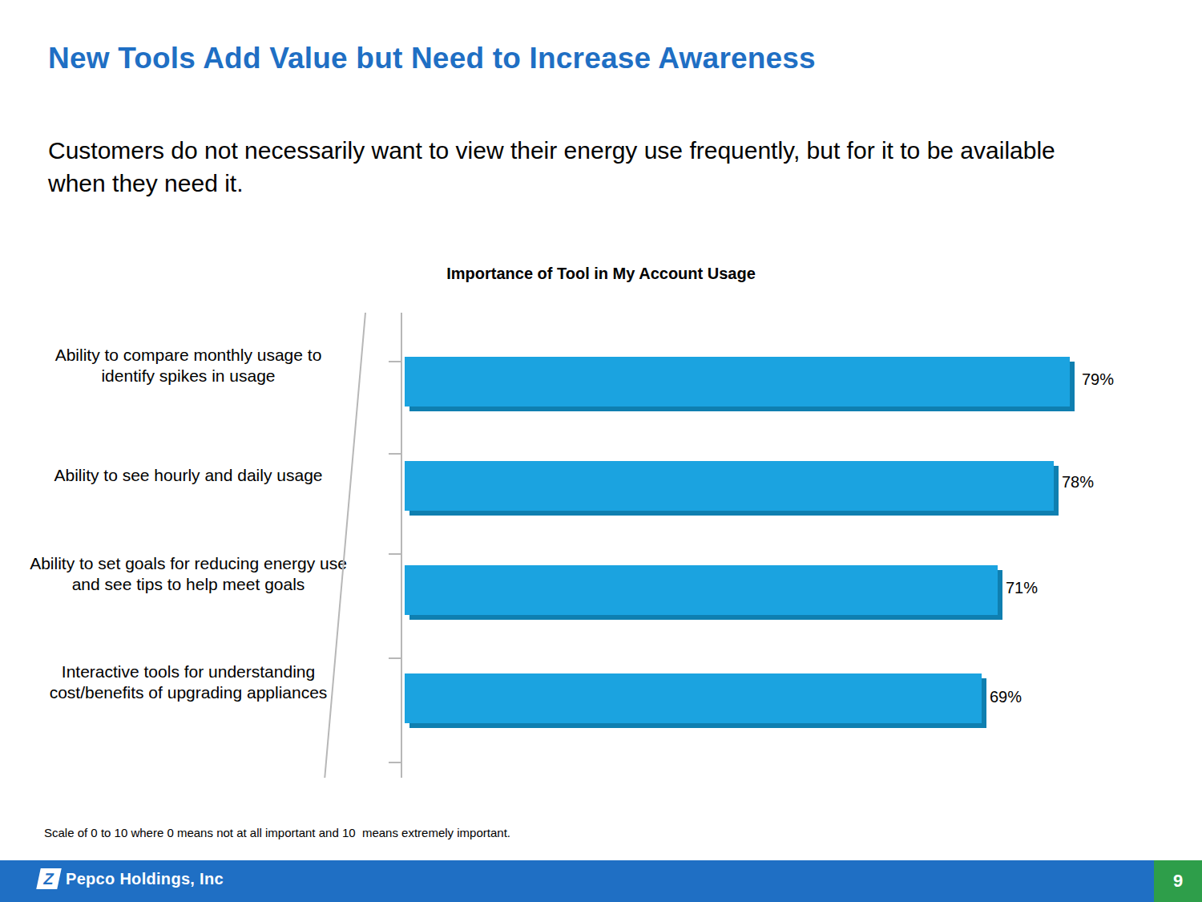New Tools Add Value but Need to Increase Awareness
Customers do not necessarily want to view their energy use frequently, but for it to be available when they need it.
Importance of Tool in My Account Usage
Ability to compare monthly usage to identify spikes in usage
Ability to see hourly and daily usage
Ability to set goals for reducing energy use and see tips to help meet goals
Interactive tools for understanding cost/benefits of upgrading appliances
79%
78%
71%
69%
Scale of 0 to 10 where 0 means not at all important and 10 means extremely important.
ZPepco Holdings, Inc
9